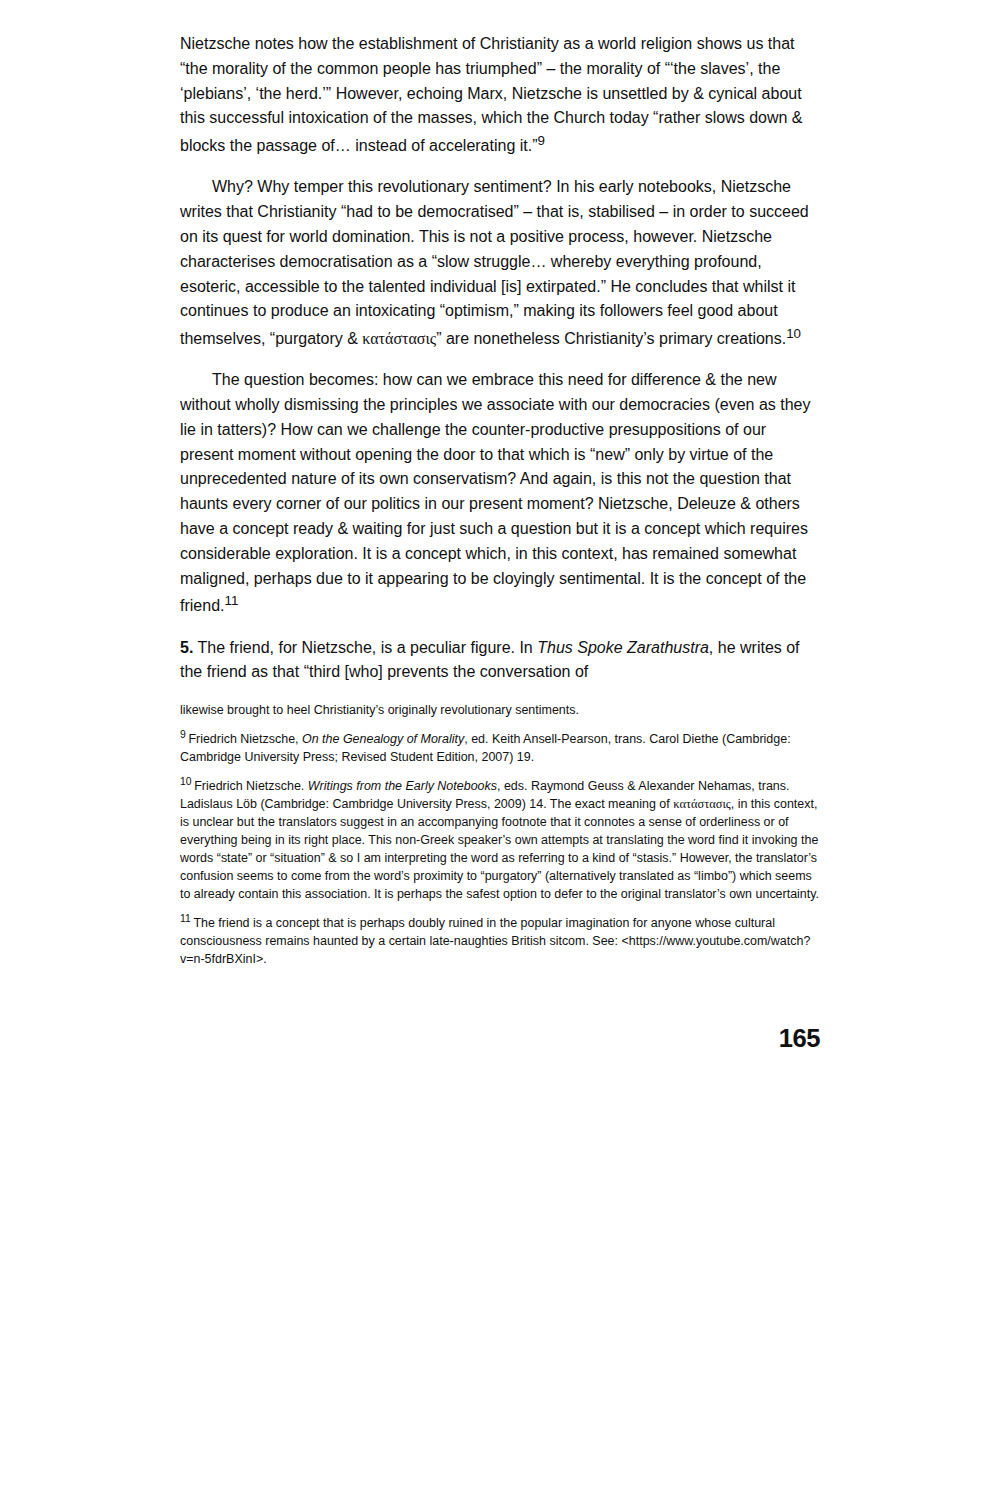Nietzsche notes how the establishment of Christianity as a world religion shows us that “the morality of the common people has triumphed” – the morality of “‘the slaves’, the ‘plebians’, ‘the herd.’” However, echoing Marx, Nietzsche is unsettled by & cynical about this successful intoxication of the masses, which the Church today “rather slows down & blocks the passage of… instead of accelerating it.”9
Why? Why temper this revolutionary sentiment? In his early notebooks, Nietzsche writes that Christianity “had to be democratised” – that is, stabilised – in order to succeed on its quest for world domination. This is not a positive process, however. Nietzsche characterises democratisation as a “slow struggle… whereby everything profound, esoteric, accessible to the talented individual [is] extirpated.” He concludes that whilst it continues to produce an intoxicating “optimism,” making its followers feel good about themselves, “purgatory & κατάστασις” are nonetheless Christianity’s primary creations.10
The question becomes: how can we embrace this need for difference & the new without wholly dismissing the principles we associate with our democracies (even as they lie in tatters)? How can we challenge the counter-productive presuppositions of our present moment without opening the door to that which is “new” only by virtue of the unprecedented nature of its own conservatism? And again, is this not the question that haunts every corner of our politics in our present moment? Nietzsche, Deleuze & others have a concept ready & waiting for just such a question but it is a concept which requires considerable exploration. It is a concept which, in this context, has remained somewhat maligned, perhaps due to it appearing to be cloyingly sentimental. It is the concept of the friend.11
5. The friend, for Nietzsche, is a peculiar figure. In Thus Spoke Zarathustra, he writes of the friend as that “third [who] prevents the conversation of
likewise brought to heel Christianity’s originally revolutionary sentiments.
9Friedrich Nietzsche, On the Genealogy of Morality, ed. Keith Ansell-Pearson, trans. Carol Diethe (Cambridge: Cambridge University Press; Revised Student Edition, 2007) 19.
10Friedrich Nietzsche. Writings from the Early Notebooks, eds. Raymond Geuss & Alexander Nehamas, trans. Ladislaus Löb (Cambridge: Cambridge University Press, 2009) 14. The exact meaning of κατάστασις, in this context, is unclear but the translators suggest in an accompanying footnote that it connotes a sense of orderliness or of everything being in its right place. This non-Greek speaker’s own attempts at translating the word find it invoking the words “state” or “situation” & so I am interpreting the word as referring to a kind of “stasis.” However, the translator’s confusion seems to come from the word’s proximity to “purgatory” (alternatively translated as “limbo”) which seems to already contain this association. It is perhaps the safest option to defer to the original translator’s own uncertainty.
11The friend is a concept that is perhaps doubly ruined in the popular imagination for anyone whose cultural consciousness remains haunted by a certain late-naughties British sitcom. See: <https://www.youtube.com/watch?v=n-5fdrBXinI>.
165